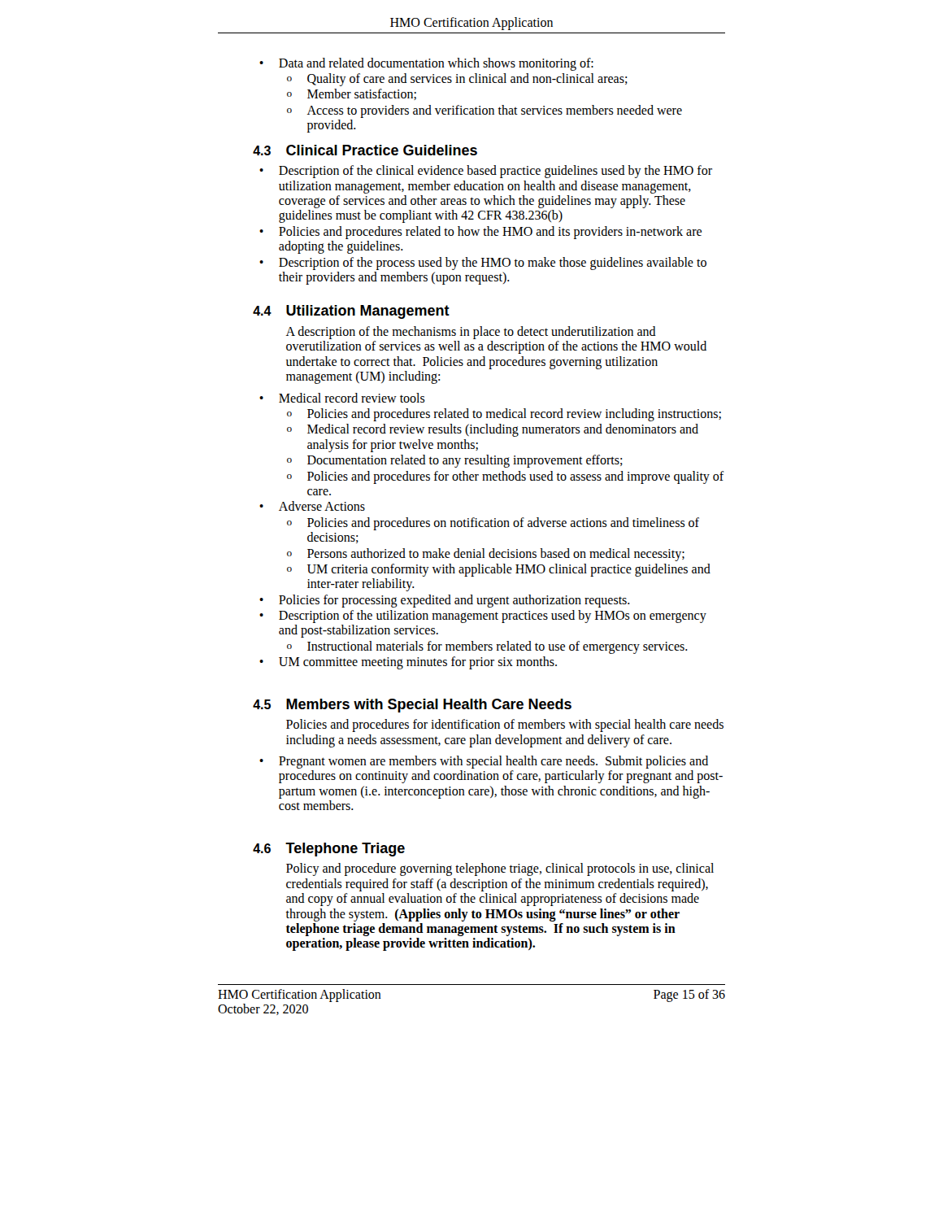HMO Certification Application
Data and related documentation which shows monitoring of:
Quality of care and services in clinical and non-clinical areas;
Member satisfaction;
Access to providers and verification that services members needed were provided.
4.3 Clinical Practice Guidelines
Description of the clinical evidence based practice guidelines used by the HMO for utilization management, member education on health and disease management, coverage of services and other areas to which the guidelines may apply. These guidelines must be compliant with 42 CFR 438.236(b)
Policies and procedures related to how the HMO and its providers in-network are adopting the guidelines.
Description of the process used by the HMO to make those guidelines available to their providers and members (upon request).
4.4 Utilization Management
A description of the mechanisms in place to detect underutilization and overutilization of services as well as a description of the actions the HMO would undertake to correct that. Policies and procedures governing utilization management (UM) including:
Medical record review tools
Policies and procedures related to medical record review including instructions;
Medical record review results (including numerators and denominators and analysis for prior twelve months;
Documentation related to any resulting improvement efforts;
Policies and procedures for other methods used to assess and improve quality of care.
Adverse Actions
Policies and procedures on notification of adverse actions and timeliness of decisions;
Persons authorized to make denial decisions based on medical necessity;
UM criteria conformity with applicable HMO clinical practice guidelines and inter-rater reliability.
Policies for processing expedited and urgent authorization requests.
Description of the utilization management practices used by HMOs on emergency and post-stabilization services.
Instructional materials for members related to use of emergency services.
UM committee meeting minutes for prior six months.
4.5 Members with Special Health Care Needs
Policies and procedures for identification of members with special health care needs including a needs assessment, care plan development and delivery of care.
Pregnant women are members with special health care needs. Submit policies and procedures on continuity and coordination of care, particularly for pregnant and post-partum women (i.e. interconception care), those with chronic conditions, and high-cost members.
4.6 Telephone Triage
Policy and procedure governing telephone triage, clinical protocols in use, clinical credentials required for staff (a description of the minimum credentials required), and copy of annual evaluation of the clinical appropriateness of decisions made through the system. (Applies only to HMOs using “nurse lines” or other telephone triage demand management systems. If no such system is in operation, please provide written indication).
HMO Certification Application Page 15 of 36 October 22, 2020